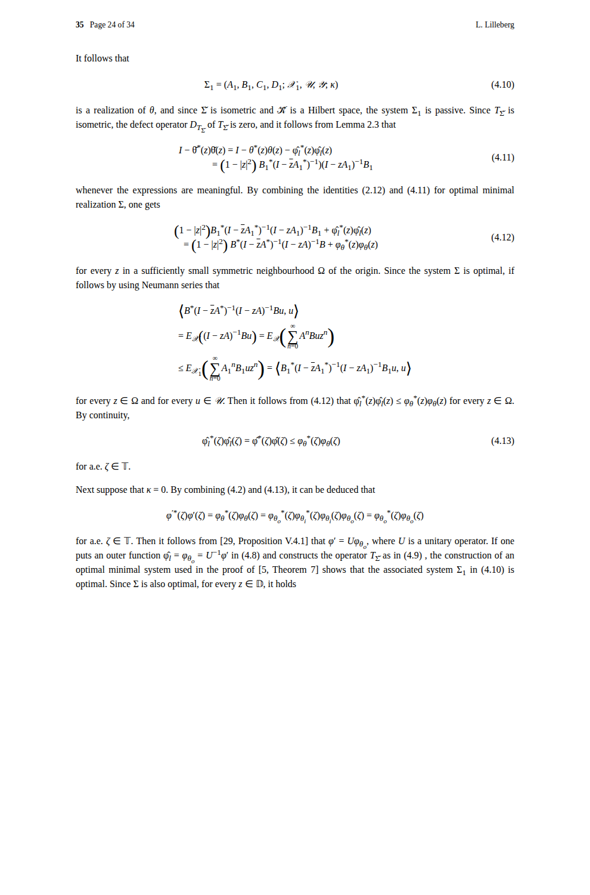35 Page 24 of 34
L. Lilleberg
It follows that
Σ1 = (A1, B1, C1, D1; 𝒳1, 𝒰, 𝒴; κ)
(4.10)
is a realization of θ, and since Σ̌ is isometric and 𝒦̂ is a Hilbert space, the system Σ1 is passive. Since TΣ̌ is isometric, the defect operator DTΣ̌ of TΣ̌ is zero, and it follows from Lemma 2.3 that
I − θ̌*(z)θ̌(z) = I − θ*(z)θ(z) − φ̂l*(z)φ̂l(z) = (1 − |z|2) B1*(I − zA1*)−1)(I − zA1)−1B1
(4.11)
whenever the expressions are meaningful. By combining the identities (2.12) and (4.11) for optimal minimal realization Σ, one gets
(1 − |z|2) B1*(I − zA1*)−1(I − zA1)−1B1 + φ̂l*(z)φ̂l(z) = (1 − |z|2) B*(I − zA*)−1(I − zA)−1B + φθ*(z)φθ(z)
(4.12)
for every z in a sufficiently small symmetric neighbourhood Ω of the origin. Since the system Σ is optimal, if follows by using Neumann series that
⟨B*(I − zA*)−1(I − zA)−1Bu, u⟩ = E𝒳((I − zA)−1Bu) = E𝒳(∞∑n=0 AnBuzn) ≤ E𝒳1(∞∑n=0 A1nB1uzn) = ⟨B1*(I − zA1*)−1(I − zA1)−1B1u, u⟩
for every z ∈ Ω and for every u ∈ 𝒰. Then it follows from (4.12) that φ̂l*(z)φ̂l(z) ≤ φθ*(z)φθ(z) for every z ∈ Ω. By continuity,
φ̂l*(ζ)φ̂l(ζ) = φ̂*(ζ)φ̂(ζ) ≤ φθ*(ζ)φθ(ζ)
(4.13)
for a.e. ζ ∈ 𝕋.
Next suppose that κ = 0. By combining (4.2) and (4.13), it can be deduced that
φ′*(ζ)φ′(ζ) = φθ*(ζ)φθ(ζ) = φθo*(ζ)φθi*(ζ)φθi(ζ)φθo(ζ) = φθo*(ζ)φθo(ζ)
for a.e. ζ ∈ 𝕋. Then it follows from [29, Proposition V.4.1] that φ′ = Uφθo, where U is a unitary operator. If one puts an outer function φ̂l = φθo = U−1φ′ in (4.8) and constructs the operator TΣ̌ as in (4.9) , the construction of an optimal minimal system used in the proof of [5, Theorem 7] shows that the associated system Σ1 in (4.10) is optimal. Since Σ is also optimal, for every z ∈ 𝔻, it holds